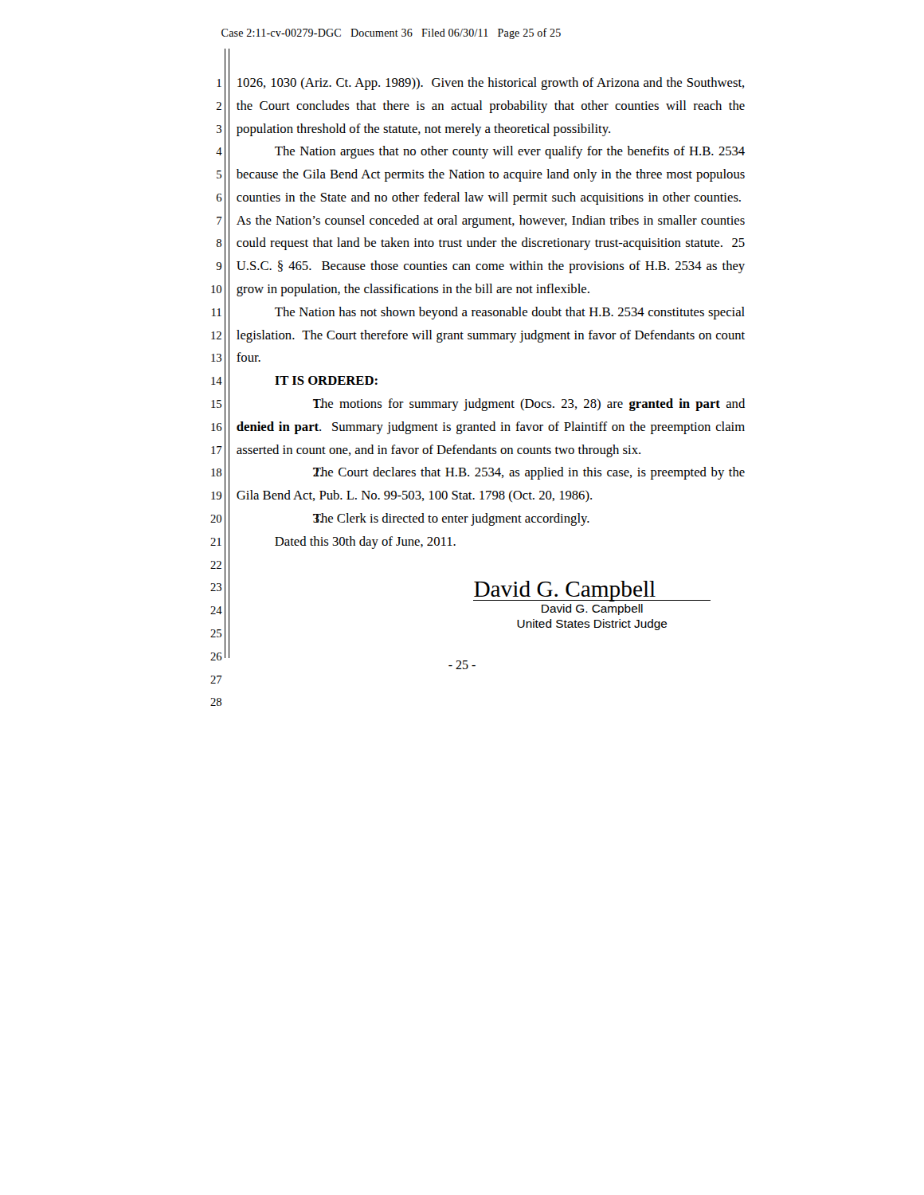Case 2:11-cv-00279-DGC Document 36 Filed 06/30/11 Page 25 of 25
1
2
3
4
5
6
7
8
9
10
11
12
13
14
15
16
17
18
19
20
21
22
23
24
25
26
27
28
1026, 1030 (Ariz. Ct. App. 1989)). Given the historical growth of Arizona and the Southwest, the Court concludes that there is an actual probability that other counties will reach the population threshold of the statute, not merely a theoretical possibility.
The Nation argues that no other county will ever qualify for the benefits of H.B. 2534 because the Gila Bend Act permits the Nation to acquire land only in the three most populous counties in the State and no other federal law will permit such acquisitions in other counties. As the Nation’s counsel conceded at oral argument, however, Indian tribes in smaller counties could request that land be taken into trust under the discretionary trust-acquisition statute. 25 U.S.C. § 465. Because those counties can come within the provisions of H.B. 2534 as they grow in population, the classifications in the bill are not inflexible.
The Nation has not shown beyond a reasonable doubt that H.B. 2534 constitutes special legislation. The Court therefore will grant summary judgment in favor of Defendants on count four.
IT IS ORDERED:
1. The motions for summary judgment (Docs. 23, 28) are granted in part and denied in part. Summary judgment is granted in favor of Plaintiff on the preemption claim asserted in count one, and in favor of Defendants on counts two through six.
2. The Court declares that H.B. 2534, as applied in this case, is preempted by the Gila Bend Act, Pub. L. No. 99-503, 100 Stat. 1798 (Oct. 20, 1986).
3. The Clerk is directed to enter judgment accordingly.
Dated this 30th day of June, 2011.
David G. Campbell
David G. Campbell
United States District Judge
- 25 -